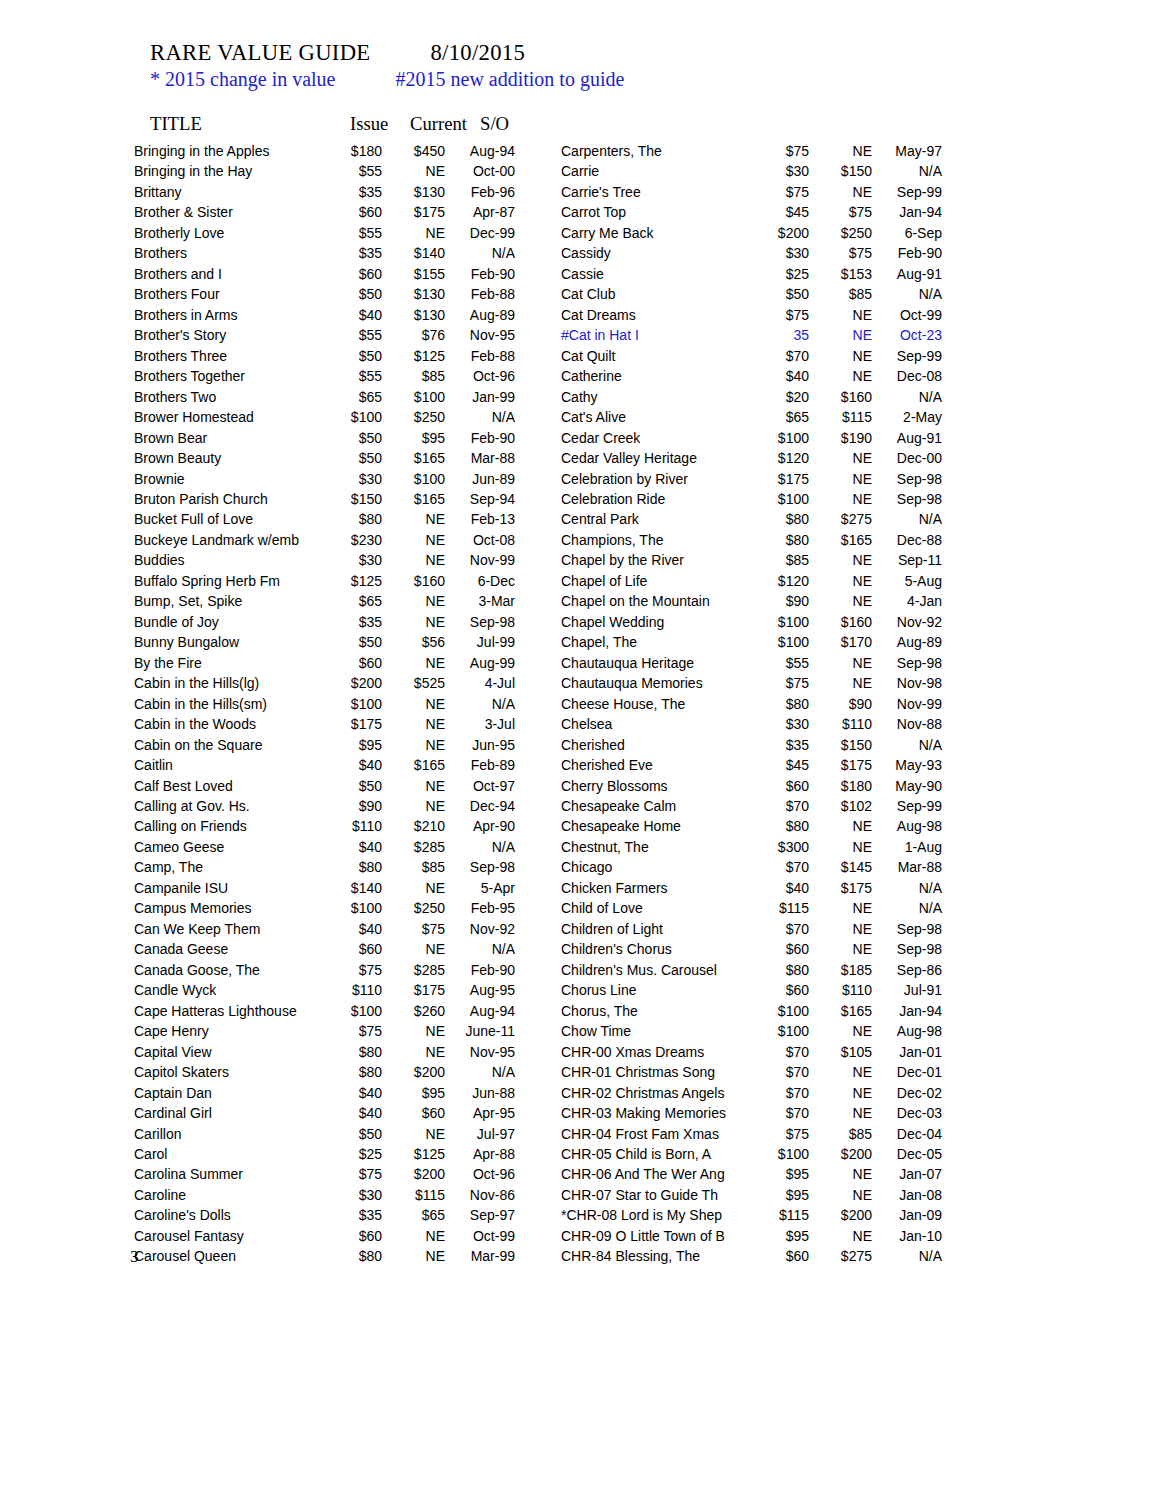RARE VALUE GUIDE8/10/2015
* 2015 change in value#2015 new addition to guide
TITLE Issue Current S/O
| Bringing in the Apples | $180 | $450 | Aug-94 | | Carpenters, The | $75 | NE | May-97 |
| Bringing in the Hay | $55 | NE | Oct-00 | | Carrie | $30 | $150 | N/A |
| Brittany | $35 | $130 | Feb-96 | | Carrie's Tree | $75 | NE | Sep-99 |
| Brother & Sister | $60 | $175 | Apr-87 | | Carrot Top | $45 | $75 | Jan-94 |
| Brotherly Love | $55 | NE | Dec-99 | | Carry Me Back | $200 | $250 | 6-Sep |
| Brothers | $35 | $140 | N/A | | Cassidy | $30 | $75 | Feb-90 |
| Brothers and I | $60 | $155 | Feb-90 | | Cassie | $25 | $153 | Aug-91 |
| Brothers Four | $50 | $130 | Feb-88 | | Cat Club | $50 | $85 | N/A |
| Brothers in Arms | $40 | $130 | Aug-89 | | Cat Dreams | $75 | NE | Oct-99 |
| Brother's Story | $55 | $76 | Nov-95 | | #Cat in Hat I | 35 | NE | Oct-23 |
| Brothers Three | $50 | $125 | Feb-88 | | Cat Quilt | $70 | NE | Sep-99 |
| Brothers Together | $55 | $85 | Oct-96 | | Catherine | $40 | NE | Dec-08 |
| Brothers Two | $65 | $100 | Jan-99 | | Cathy | $20 | $160 | N/A |
| Brower Homestead | $100 | $250 | N/A | | Cat's Alive | $65 | $115 | 2-May |
| Brown Bear | $50 | $95 | Feb-90 | | Cedar Creek | $100 | $190 | Aug-91 |
| Brown Beauty | $50 | $165 | Mar-88 | | Cedar Valley Heritage | $120 | NE | Dec-00 |
| Brownie | $30 | $100 | Jun-89 | | Celebration by River | $175 | NE | Sep-98 |
| Bruton Parish Church | $150 | $165 | Sep-94 | | Celebration Ride | $100 | NE | Sep-98 |
| Bucket Full of Love | $80 | NE | Feb-13 | | Central Park | $80 | $275 | N/A |
| Buckeye Landmark w/emb | $230 | NE | Oct-08 | | Champions, The | $80 | $165 | Dec-88 |
| Buddies | $30 | NE | Nov-99 | | Chapel by the River | $85 | NE | Sep-11 |
| Buffalo Spring Herb Fm | $125 | $160 | 6-Dec | | Chapel of Life | $120 | NE | 5-Aug |
| Bump, Set, Spike | $65 | NE | 3-Mar | | Chapel on the Mountain | $90 | NE | 4-Jan |
| Bundle of Joy | $35 | NE | Sep-98 | | Chapel Wedding | $100 | $160 | Nov-92 |
| Bunny Bungalow | $50 | $56 | Jul-99 | | Chapel, The | $100 | $170 | Aug-89 |
| By the Fire | $60 | NE | Aug-99 | | Chautauqua Heritage | $55 | NE | Sep-98 |
| Cabin in the Hills(lg) | $200 | $525 | 4-Jul | | Chautauqua Memories | $75 | NE | Nov-98 |
| Cabin in the Hills(sm) | $100 | NE | N/A | | Cheese House, The | $80 | $90 | Nov-99 |
| Cabin in the Woods | $175 | NE | 3-Jul | | Chelsea | $30 | $110 | Nov-88 |
| Cabin on the Square | $95 | NE | Jun-95 | | Cherished | $35 | $150 | N/A |
| Caitlin | $40 | $165 | Feb-89 | | Cherished Eve | $45 | $175 | May-93 |
| Calf Best Loved | $50 | NE | Oct-97 | | Cherry Blossoms | $60 | $180 | May-90 |
| Calling at Gov. Hs. | $90 | NE | Dec-94 | | Chesapeake Calm | $70 | $102 | Sep-99 |
| Calling on Friends | $110 | $210 | Apr-90 | | Chesapeake Home | $80 | NE | Aug-98 |
| Cameo Geese | $40 | $285 | N/A | | Chestnut, The | $300 | NE | 1-Aug |
| Camp, The | $80 | $85 | Sep-98 | | Chicago | $70 | $145 | Mar-88 |
| Campanile ISU | $140 | NE | 5-Apr | | Chicken Farmers | $40 | $175 | N/A |
| Campus Memories | $100 | $250 | Feb-95 | | Child of Love | $115 | NE | N/A |
| Can We Keep Them | $40 | $75 | Nov-92 | | Children of Light | $70 | NE | Sep-98 |
| Canada Geese | $60 | NE | N/A | | Children's Chorus | $60 | NE | Sep-98 |
| Canada Goose, The | $75 | $285 | Feb-90 | | Children's Mus. Carousel | $80 | $185 | Sep-86 |
| Candle Wyck | $110 | $175 | Aug-95 | | Chorus Line | $60 | $110 | Jul-91 |
| Cape Hatteras Lighthouse | $100 | $260 | Aug-94 | | Chorus, The | $100 | $165 | Jan-94 |
| Cape Henry | $75 | NE | June-11 | | Chow Time | $100 | NE | Aug-98 |
| Capital View | $80 | NE | Nov-95 | | CHR-00 Xmas Dreams | $70 | $105 | Jan-01 |
| Capitol Skaters | $80 | $200 | N/A | | CHR-01 Christmas Song | $70 | NE | Dec-01 |
| Captain Dan | $40 | $95 | Jun-88 | | CHR-02 Christmas Angels | $70 | NE | Dec-02 |
| Cardinal Girl | $40 | $60 | Apr-95 | | CHR-03 Making Memories | $70 | NE | Dec-03 |
| Carillon | $50 | NE | Jul-97 | | CHR-04 Frost Fam Xmas | $75 | $85 | Dec-04 |
| Carol | $25 | $125 | Apr-88 | | CHR-05 Child is Born, A | $100 | $200 | Dec-05 |
| Carolina Summer | $75 | $200 | Oct-96 | | CHR-06 And The Wer Ang | $95 | NE | Jan-07 |
| Caroline | $30 | $115 | Nov-86 | | CHR-07 Star to Guide Th | $95 | NE | Jan-08 |
| Caroline's Dolls | $35 | $65 | Sep-97 | | *CHR-08 Lord is My Shep | $115 | $200 | Jan-09 |
| Carousel Fantasy | $60 | NE | Oct-99 | | CHR-09 O Little Town of B | $95 | NE | Jan-10 |
| Carousel Queen | $80 | NE | Mar-99 | | CHR-84 Blessing, The | $60 | $275 | N/A |
3